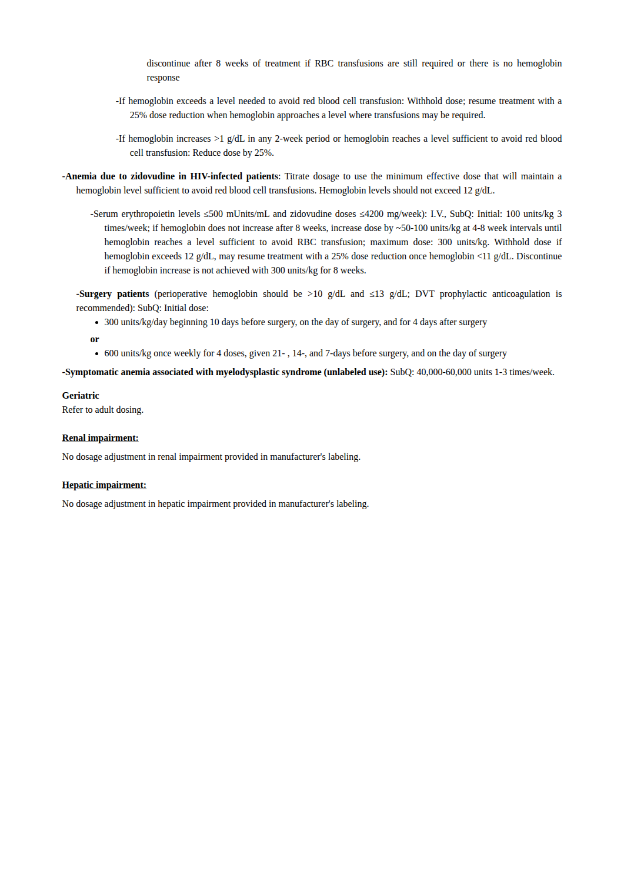discontinue after 8 weeks of treatment if RBC transfusions are still required or there is no hemoglobin response
-If hemoglobin exceeds a level needed to avoid red blood cell transfusion: Withhold dose; resume treatment with a 25% dose reduction when hemoglobin approaches a level where transfusions may be required.
-If hemoglobin increases >1 g/dL in any 2-week period or hemoglobin reaches a level sufficient to avoid red blood cell transfusion: Reduce dose by 25%.
-Anemia due to zidovudine in HIV-infected patients: Titrate dosage to use the minimum effective dose that will maintain a hemoglobin level sufficient to avoid red blood cell transfusions. Hemoglobin levels should not exceed 12 g/dL.
-Serum erythropoietin levels ≤500 mUnits/mL and zidovudine doses ≤4200 mg/week): I.V., SubQ: Initial: 100 units/kg 3 times/week; if hemoglobin does not increase after 8 weeks, increase dose by ~50-100 units/kg at 4-8 week intervals until hemoglobin reaches a level sufficient to avoid RBC transfusion; maximum dose: 300 units/kg. Withhold dose if hemoglobin exceeds 12 g/dL, may resume treatment with a 25% dose reduction once hemoglobin <11 g/dL. Discontinue if hemoglobin increase is not achieved with 300 units/kg for 8 weeks.
-Surgery patients (perioperative hemoglobin should be >10 g/dL and ≤13 g/dL; DVT prophylactic anticoagulation is recommended): SubQ: Initial dose:
300 units/kg/day beginning 10 days before surgery, on the day of surgery, and for 4 days after surgery
or
600 units/kg once weekly for 4 doses, given 21- , 14-, and 7-days before surgery, and on the day of surgery
-Symptomatic anemia associated with myelodysplastic syndrome (unlabeled use): SubQ: 40,000-60,000 units 1-3 times/week.
Geriatric
Refer to adult dosing.
Renal impairment:
No dosage adjustment in renal impairment provided in manufacturer's labeling.
Hepatic impairment:
No dosage adjustment in hepatic impairment provided in manufacturer's labeling.